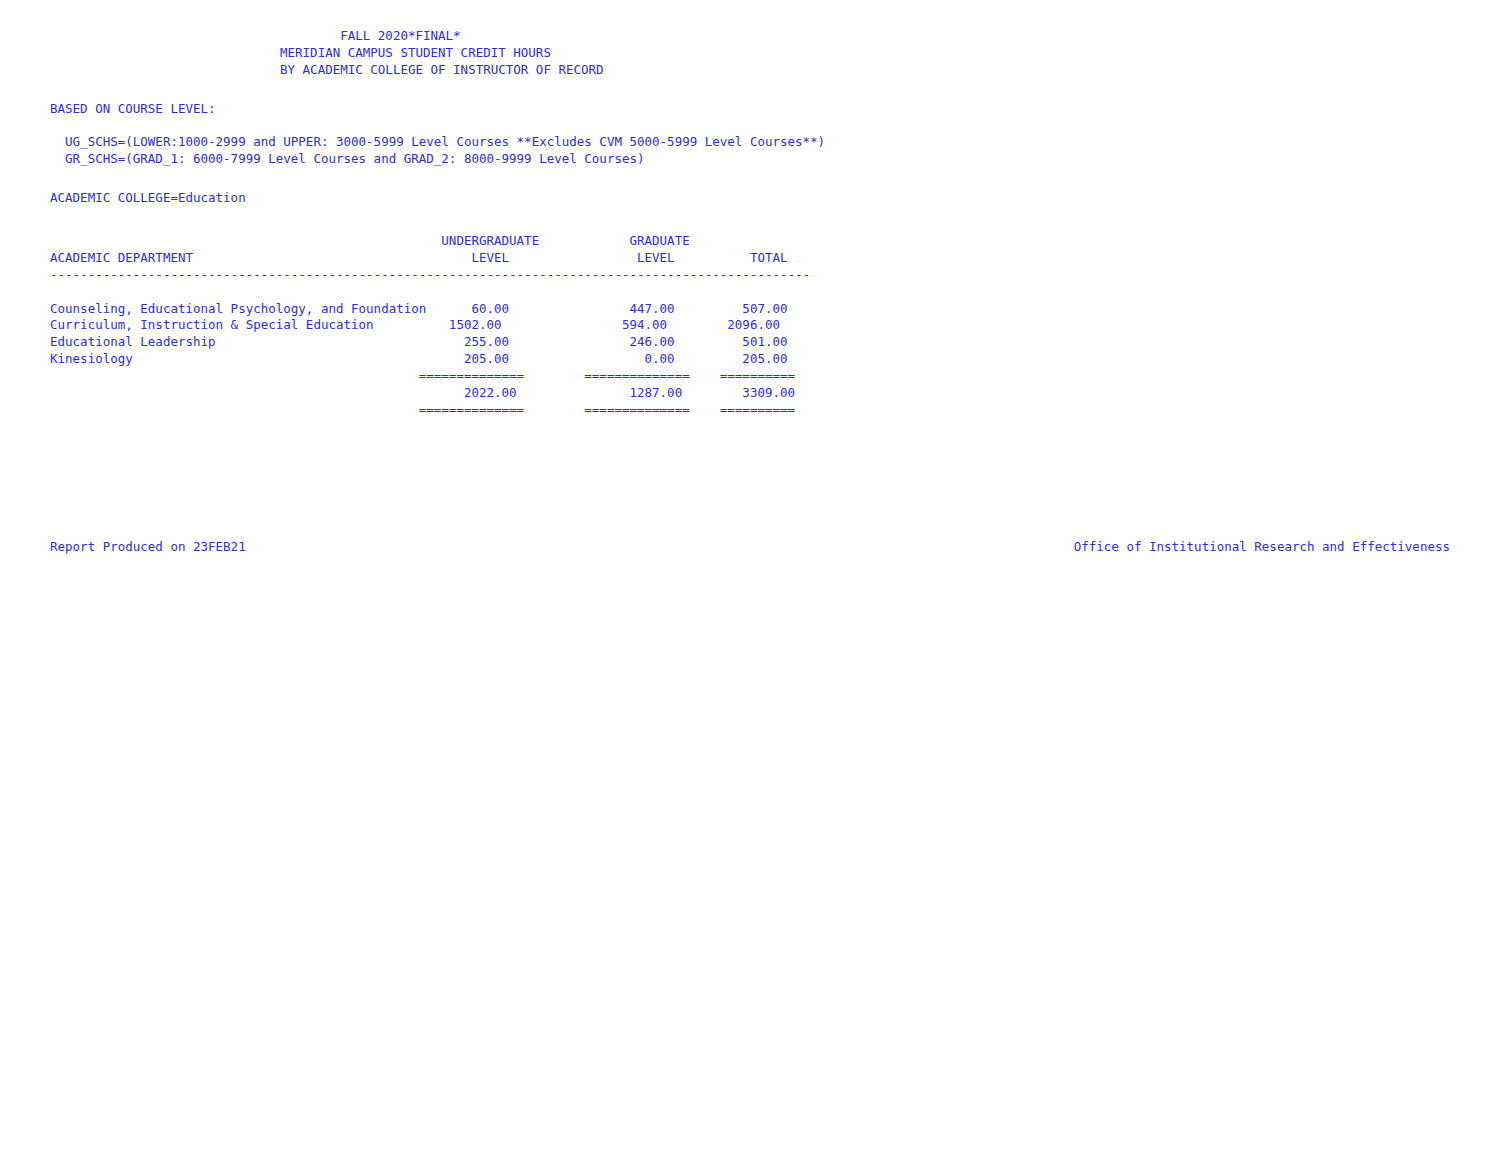FALL 2020*FINAL*
MERIDIAN CAMPUS STUDENT CREDIT HOURS
BY ACADEMIC COLLEGE OF INSTRUCTOR OF RECORD
BASED ON COURSE LEVEL:

  UG_SCHS=(LOWER:1000-2999 and UPPER: 3000-5999 Level Courses **Excludes CVM 5000-5999 Level Courses**)
  GR_SCHS=(GRAD_1: 6000-7999 Level Courses and GRAD_2: 8000-9999 Level Courses)
ACADEMIC COLLEGE=Education
                                                    UNDERGRADUATE            GRADUATE
ACADEMIC DEPARTMENT                                     LEVEL                 LEVEL          TOTAL
-----------------------------------------------------------------------------------------------------

Counseling, Educational Psychology, and Foundation      60.00                447.00         507.00
Curriculum, Instruction & Special Education          1502.00                594.00        2096.00
Educational Leadership                                 255.00                246.00         501.00
Kinesiology                                            205.00                  0.00         205.00
                                                 ==============        ==============    ==========
                                                       2022.00               1287.00        3309.00
                                                 ==============        ==============    ==========
Report Produced on 23FEB21
Office of Institutional Research and Effectiveness